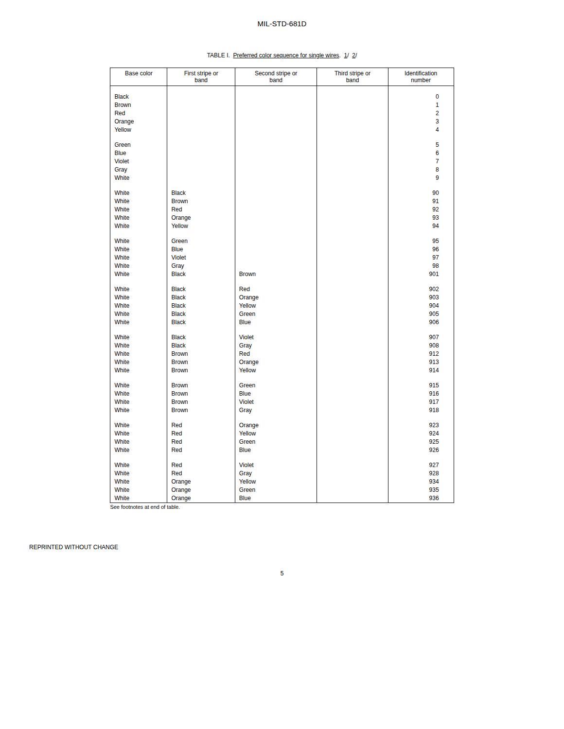MIL-STD-681D
TABLE I. Preferred color sequence for single wires. 1/ 2/
| Base color | First stripe or band | Second stripe or band | Third stripe or band | Identification number |
| --- | --- | --- | --- | --- |
| Black | | | | 0 |
| Brown | | | | 1 |
| Red | | | | 2 |
| Orange | | | | 3 |
| Yellow | | | | 4 |
| Green | | | | 5 |
| Blue | | | | 6 |
| Violet | | | | 7 |
| Gray | | | | 8 |
| White | | | | 9 |
| White | Black | | | 90 |
| White | Brown | | | 91 |
| White | Red | | | 92 |
| White | Orange | | | 93 |
| White | Yellow | | | 94 |
| White | Green | | | 95 |
| White | Blue | | | 96 |
| White | Violet | | | 97 |
| White | Gray | | | 98 |
| White | Black | Brown | | 901 |
| White | Black | Red | | 902 |
| White | Black | Orange | | 903 |
| White | Black | Yellow | | 904 |
| White | Black | Green | | 905 |
| White | Black | Blue | | 906 |
| White | Black | Violet | | 907 |
| White | Black | Gray | | 908 |
| White | Brown | Red | | 912 |
| White | Brown | Orange | | 913 |
| White | Brown | Yellow | | 914 |
| White | Brown | Green | | 915 |
| White | Brown | Blue | | 916 |
| White | Brown | Violet | | 917 |
| White | Brown | Gray | | 918 |
| White | Red | Orange | | 923 |
| White | Red | Yellow | | 924 |
| White | Red | Green | | 925 |
| White | Red | Blue | | 926 |
| White | Red | Violet | | 927 |
| White | Red | Gray | | 928 |
| White | Orange | Yellow | | 934 |
| White | Orange | Green | | 935 |
| White | Orange | Blue | | 936 |
See footnotes at end of table.
REPRINTED WITHOUT CHANGE
5